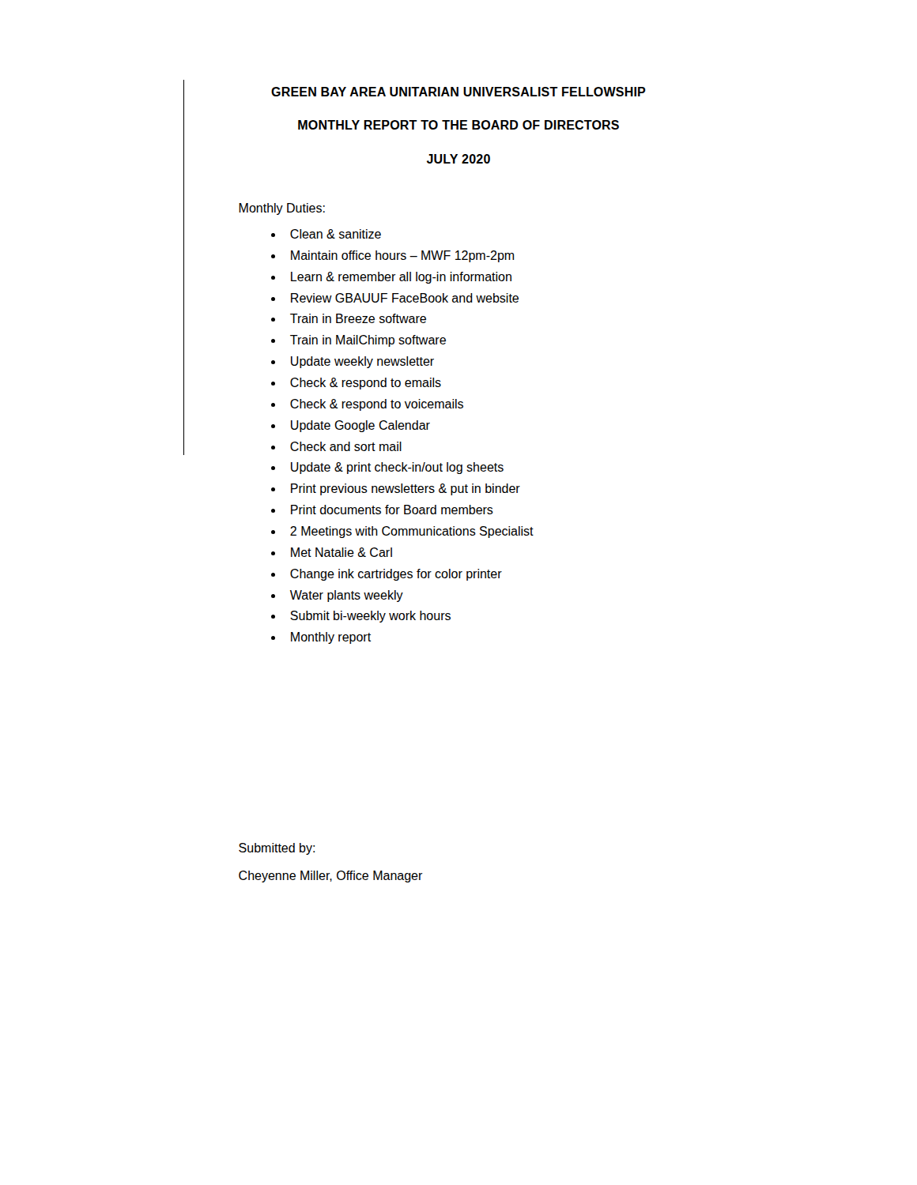GREEN BAY AREA UNITARIAN UNIVERSALIST FELLOWSHIP
MONTHLY REPORT TO THE BOARD OF DIRECTORS
JULY 2020
Monthly Duties:
Clean & sanitize
Maintain office hours – MWF 12pm-2pm
Learn & remember all log-in information
Review GBAUUF FaceBook and website
Train in Breeze software
Train in MailChimp software
Update weekly newsletter
Check & respond to emails
Check & respond to voicemails
Update Google Calendar
Check and sort mail
Update & print check-in/out log sheets
Print previous newsletters & put in binder
Print documents for Board members
2 Meetings with Communications Specialist
Met Natalie & Carl
Change ink cartridges for color printer
Water plants weekly
Submit bi-weekly work hours
Monthly report
Submitted by:
Cheyenne Miller, Office Manager